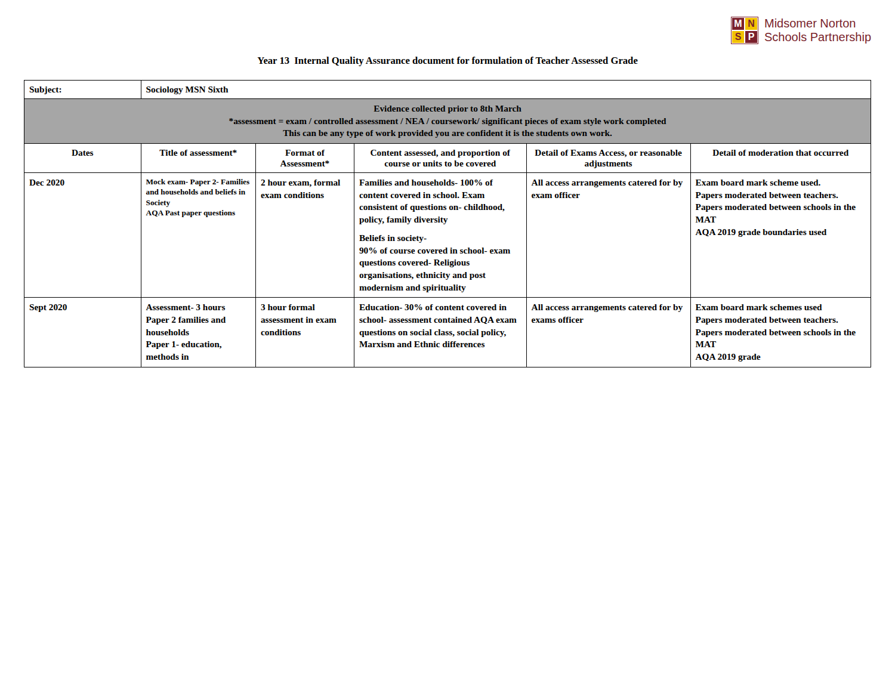MNSP
Midsomer Norton
Schools Partnership
Year 13 Internal Quality Assurance document for formulation of Teacher Assessed Grade
| Subject: | Sociology MSN Sixth |
| Evidence collected prior to 8th March *assessment = exam / controlled assessment / NEA / coursework/ significant pieces of exam style work completed This can be any type of work provided you are confident it is the students own work. |
| Dates | Title of assessment* | Format of Assessment* | Content assessed, and proportion of course or units to be covered | Detail of Exams Access, or reasonable adjustments | Detail of moderation that occurred |
| Dec 2020 | Mock exam- Paper 2- Families and households and beliefs in Society AQA Past paper questions | 2 hour exam, formal exam conditions | Families and households- 100% of content covered in school. Exam consistent of questions on- childhood, policy, family diversity Beliefs in society- 90% of course covered in school- exam questions covered- Religious organisations, ethnicity and post modernism and spirituality | All access arrangements catered for by exam officer | Exam board mark scheme used. Papers moderated between teachers. Papers moderated between schools in the MAT AQA 2019 grade boundaries used |
| Sept 2020 | Assessment- 3 hours Paper 2 families and households Paper 1- education, methods in | 3 hour formal assessment in exam conditions | Education- 30% of content covered in school- assessment contained AQA exam questions on social class, social policy, Marxism and Ethnic differences | All access arrangements catered for by exams officer | Exam board mark schemes used Papers moderated between teachers. Papers moderated between schools in the MAT AQA 2019 grade |